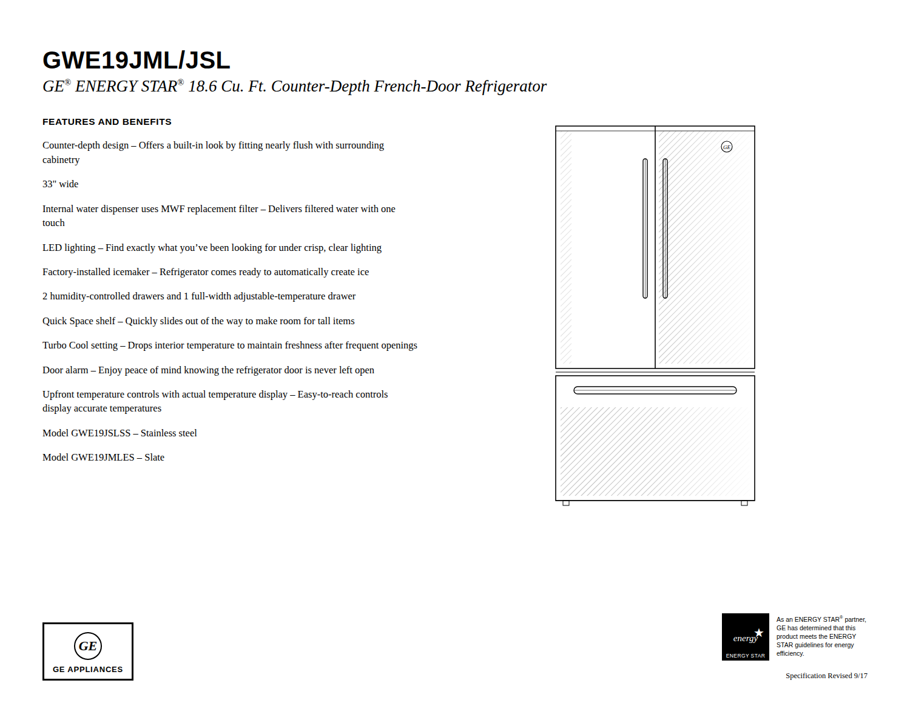GWE19JML/JSL
GE® ENERGY STAR® 18.6 Cu. Ft. Counter-Depth French-Door Refrigerator
FEATURES AND BENEFITS
Counter-depth design – Offers a built-in look by fitting nearly flush with surrounding cabinetry
33" wide
Internal water dispenser uses MWF replacement filter – Delivers filtered water with one touch
LED lighting – Find exactly what you’ve been looking for under crisp, clear lighting
Factory-installed icemaker – Refrigerator comes ready to automatically create ice
2 humidity-controlled drawers and 1 full-width adjustable-temperature drawer
Quick Space shelf – Quickly slides out of the way to make room for tall items
Turbo Cool setting – Drops interior temperature to maintain freshness after frequent openings
Door alarm – Enjoy peace of mind knowing the refrigerator door is never left open
Upfront temperature controls with actual temperature display – Easy-to-reach controls display accurate temperatures
Model GWE19JSLSS – Stainless steel
Model GWE19JMLES – Slate
GE
GE
GE APPLIANCES
energy ★ ENERGY STAR
As an ENERGY STAR® partner, GE has determined that this product meets the ENERGY STAR guidelines for energy efficiency.
Specification Revised 9/17